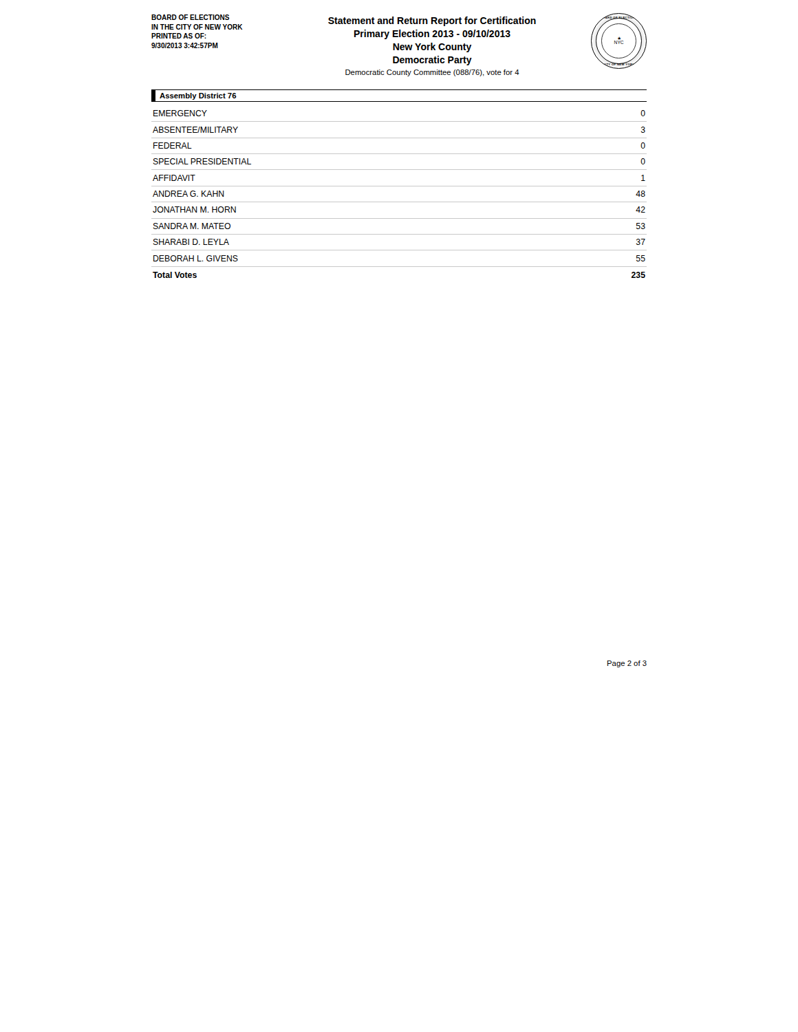BOARD OF ELECTIONS
IN THE CITY OF NEW YORK
PRINTED AS OF:
9/30/2013 3:42:57PM
Statement and Return Report for Certification
Primary Election 2013 - 09/10/2013
New York County
Democratic Party
Democratic County Committee (088/76), vote for 4
BOARD OF ELECTIONS
★
NYC
CITY OF NEW YORK
Assembly District 76
| EMERGENCY | 0 |
| ABSENTEE/MILITARY | 3 |
| FEDERAL | 0 |
| SPECIAL PRESIDENTIAL | 0 |
| AFFIDAVIT | 1 |
| ANDREA G. KAHN | 48 |
| JONATHAN M. HORN | 42 |
| SANDRA M. MATEO | 53 |
| SHARABI D. LEYLA | 37 |
| DEBORAH L. GIVENS | 55 |
| Total Votes | 235 |
Page 2 of 3